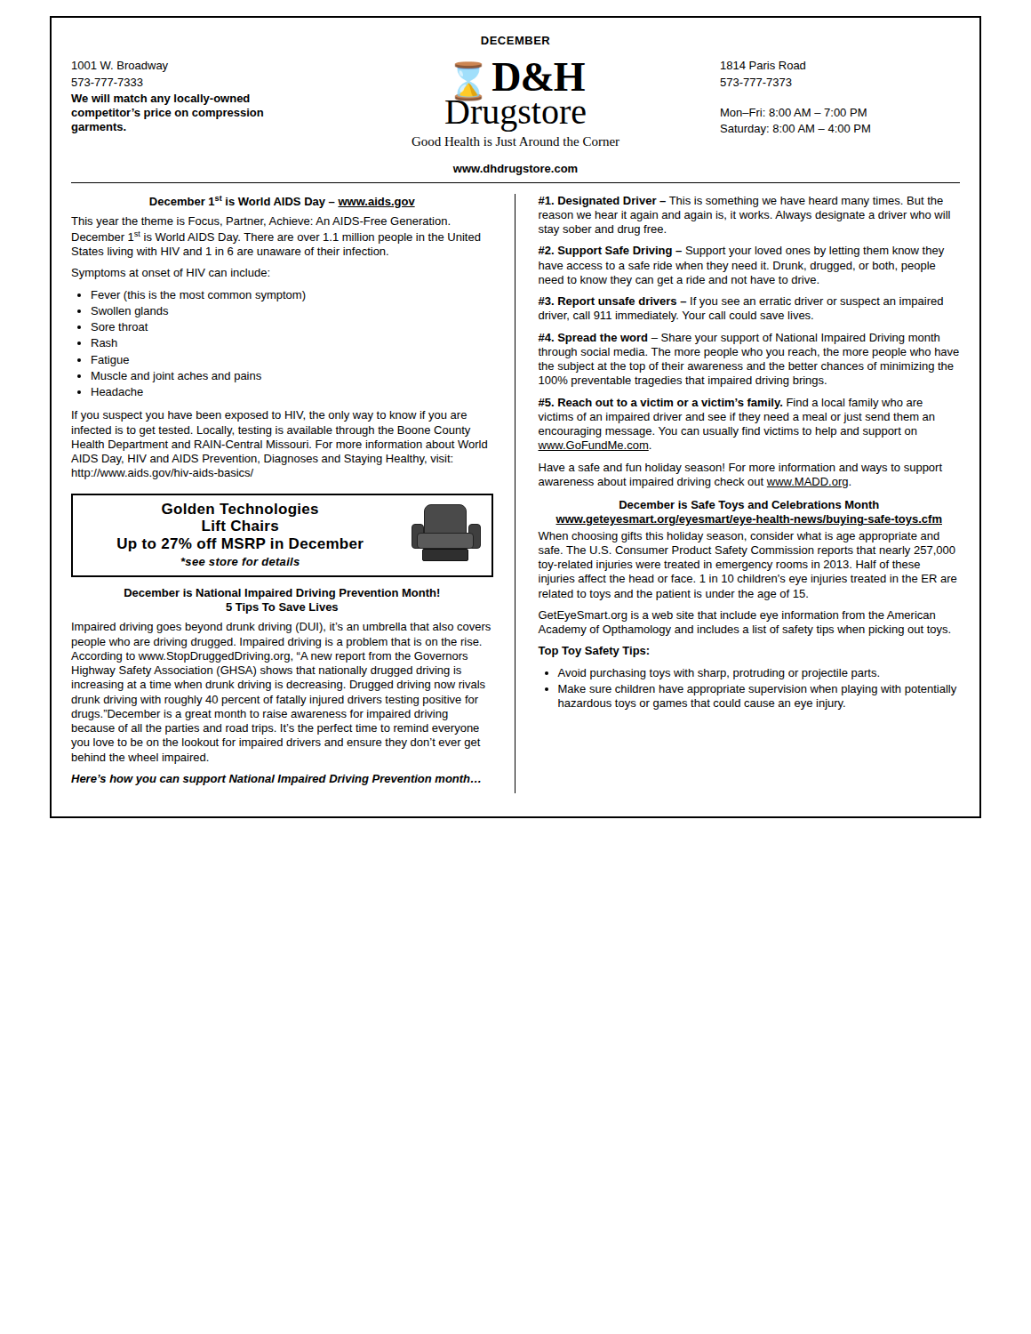DECEMBER
1001 W. Broadway
573-777-7333
We will match any locally-owned competitor’s price on compression garments.
⌛D&H
Drugstore
Good Health is Just Around the Corner
1814 Paris Road
573-777-7373
Mon–Fri: 8:00 AM – 7:00 PM
Saturday: 8:00 AM – 4:00 PM
www.dhdrugstore.com
December 1st is World AIDS Day – www.aids.gov
This year the theme is Focus, Partner, Achieve: An AIDS-Free Generation. December 1st is World AIDS Day. There are over 1.1 million people in the United States living with HIV and 1 in 6 are unaware of their infection.
Symptoms at onset of HIV can include:
Fever (this is the most common symptom)
Swollen glands
Sore throat
Rash
Fatigue
Muscle and joint aches and pains
Headache
If you suspect you have been exposed to HIV, the only way to know if you are infected is to get tested. Locally, testing is available through the Boone County Health Department and RAIN-Central Missouri. For more information about World AIDS Day, HIV and AIDS Prevention, Diagnoses and Staying Healthy, visit: http://www.aids.gov/hiv-aids-basics/
Golden Technologies
Lift Chairs
Up to 27% off MSRP in December
*see store for details
December is National Impaired Driving Prevention Month!
5 Tips To Save Lives
Impaired driving goes beyond drunk driving (DUI), it’s an umbrella that also covers people who are driving drugged. Impaired driving is a problem that is on the rise. According to www.StopDruggedDriving.org, “A new report from the Governors Highway Safety Association (GHSA) shows that nationally drugged driving is increasing at a time when drunk driving is decreasing. Drugged driving now rivals drunk driving with roughly 40 percent of fatally injured drivers testing positive for drugs.”December is a great month to raise awareness for impaired driving because of all the parties and road trips. It’s the perfect time to remind everyone you love to be on the lookout for impaired drivers and ensure they don’t ever get behind the wheel impaired.
Here’s how you can support National Impaired Driving Prevention month…
#1. Designated Driver – This is something we have heard many times. But the reason we hear it again and again is, it works. Always designate a driver who will stay sober and drug free.
#2. Support Safe Driving – Support your loved ones by letting them know they have access to a safe ride when they need it. Drunk, drugged, or both, people need to know they can get a ride and not have to drive.
#3. Report unsafe drivers – If you see an erratic driver or suspect an impaired driver, call 911 immediately. Your call could save lives.
#4. Spread the word – Share your support of National Impaired Driving month through social media. The more people who you reach, the more people who have the subject at the top of their awareness and the better chances of minimizing the 100% preventable tragedies that impaired driving brings.
#5. Reach out to a victim or a victim’s family. Find a local family who are victims of an impaired driver and see if they need a meal or just send them an encouraging message. You can usually find victims to help and support on www.GoFundMe.com.
Have a safe and fun holiday season! For more information and ways to support awareness about impaired driving check out www.MADD.org.
December is Safe Toys and Celebrations Month
www.geteyesmart.org/eyesmart/eye-health-news/buying-safe-toys.cfm
When choosing gifts this holiday season, consider what is age appropriate and safe. The U.S. Consumer Product Safety Commission reports that nearly 257,000 toy-related injuries were treated in emergency rooms in 2013. Half of these injuries affect the head or face. 1 in 10 children's eye injuries treated in the ER are related to toys and the patient is under the age of 15.
GetEyeSmart.org is a web site that include eye information from the American Academy of Opthamology and includes a list of safety tips when picking out toys.
Top Toy Safety Tips:
Avoid purchasing toys with sharp, protruding or projectile parts.
Make sure children have appropriate supervision when playing with potentially hazardous toys or games that could cause an eye injury.